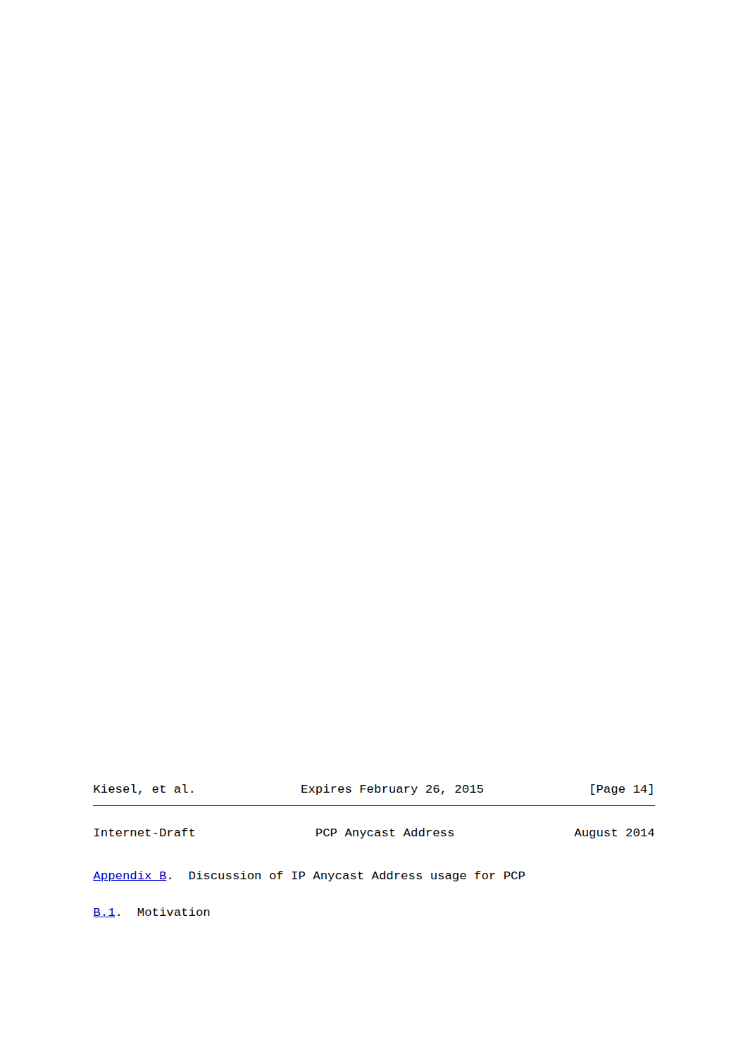Kiesel, et al. Expires February 26, 2015 [Page 14]
Internet-Draft PCP Anycast Address August 2014
Appendix B. Discussion of IP Anycast Address usage for PCP
B.1. Motivation